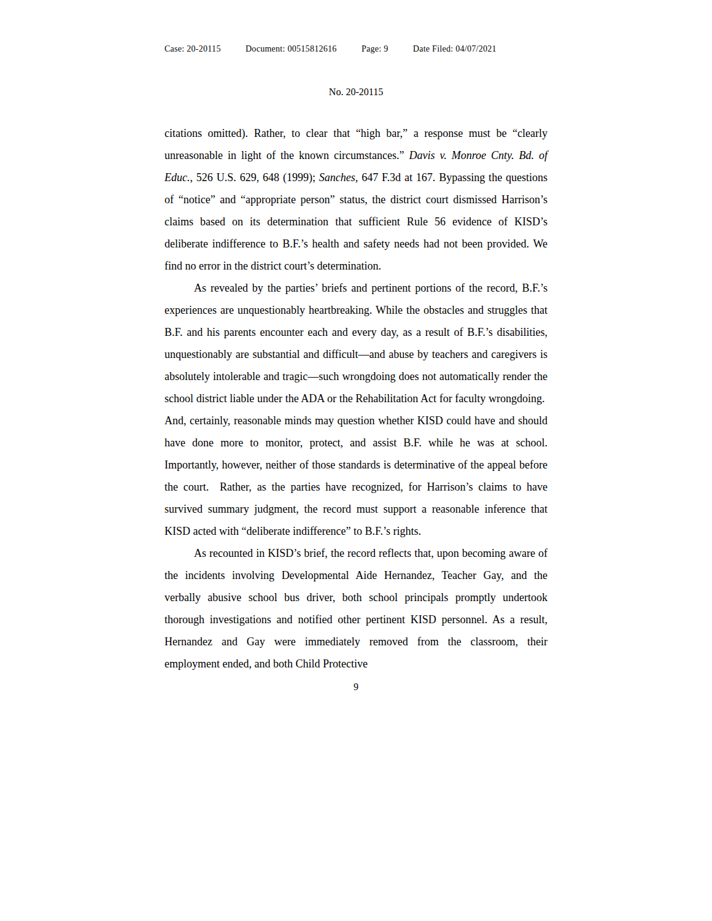Case: 20-20115 Document: 00515812616 Page: 9 Date Filed: 04/07/2021
No. 20-20115
citations omitted). Rather, to clear that “high bar,” a response must be “clearly unreasonable in light of the known circumstances.” Davis v. Monroe Cnty. Bd. of Educ., 526 U.S. 629, 648 (1999); Sanches, 647 F.3d at 167. Bypassing the questions of “notice” and “appropriate person” status, the district court dismissed Harrison’s claims based on its determination that sufficient Rule 56 evidence of KISD’s deliberate indifference to B.F.’s health and safety needs had not been provided. We find no error in the district court’s determination.
As revealed by the parties’ briefs and pertinent portions of the record, B.F.’s experiences are unquestionably heartbreaking. While the obstacles and struggles that B.F. and his parents encounter each and every day, as a result of B.F.’s disabilities, unquestionably are substantial and difficult—and abuse by teachers and caregivers is absolutely intolerable and tragic—such wrongdoing does not automatically render the school district liable under the ADA or the Rehabilitation Act for faculty wrongdoing. And, certainly, reasonable minds may question whether KISD could have and should have done more to monitor, protect, and assist B.F. while he was at school. Importantly, however, neither of those standards is determinative of the appeal before the court. Rather, as the parties have recognized, for Harrison’s claims to have survived summary judgment, the record must support a reasonable inference that KISD acted with “deliberate indifference” to B.F.’s rights.
As recounted in KISD’s brief, the record reflects that, upon becoming aware of the incidents involving Developmental Aide Hernandez, Teacher Gay, and the verbally abusive school bus driver, both school principals promptly undertook thorough investigations and notified other pertinent KISD personnel. As a result, Hernandez and Gay were immediately removed from the classroom, their employment ended, and both Child Protective
9